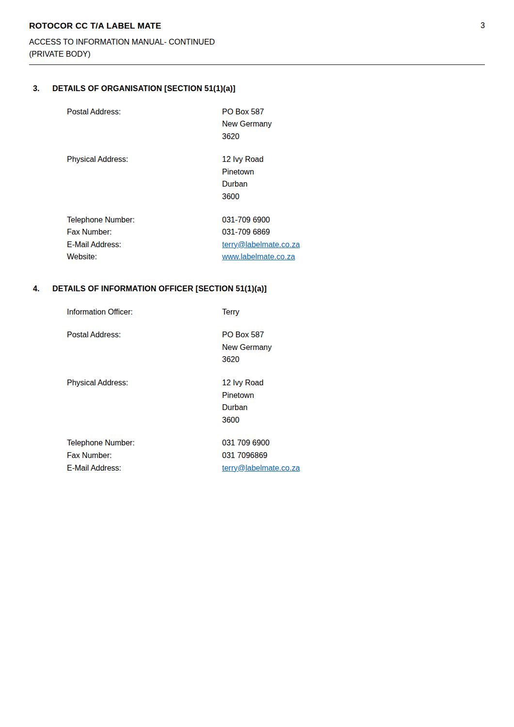3
ROTOCOR CC T/A LABEL MATE
ACCESS TO INFORMATION MANUAL- CONTINUED
(PRIVATE BODY)
DETAILS OF ORGANISATION [SECTION 51(1)(a)]
| Postal Address: | PO Box 587 |
| | New Germany |
| | 3620 |
| Physical Address: | 12 Ivy Road |
| | Pinetown |
| | Durban |
| | 3600 |
| Telephone Number: | 031-709 6900 |
| Fax Number: | 031-709 6869 |
| E-Mail Address: | terry@labelmate.co.za |
| Website: | www.labelmate.co.za |
DETAILS OF INFORMATION OFFICER [SECTION 51(1)(a)]
| Information Officer: | Terry |
| Postal Address: | PO Box 587 |
| | New Germany |
| | 3620 |
| Physical Address: | 12 Ivy Road |
| | Pinetown |
| | Durban |
| | 3600 |
| Telephone Number: | 031 709 6900 |
| Fax Number: | 031 7096869 |
| E-Mail Address: | terry@labelmate.co.za |